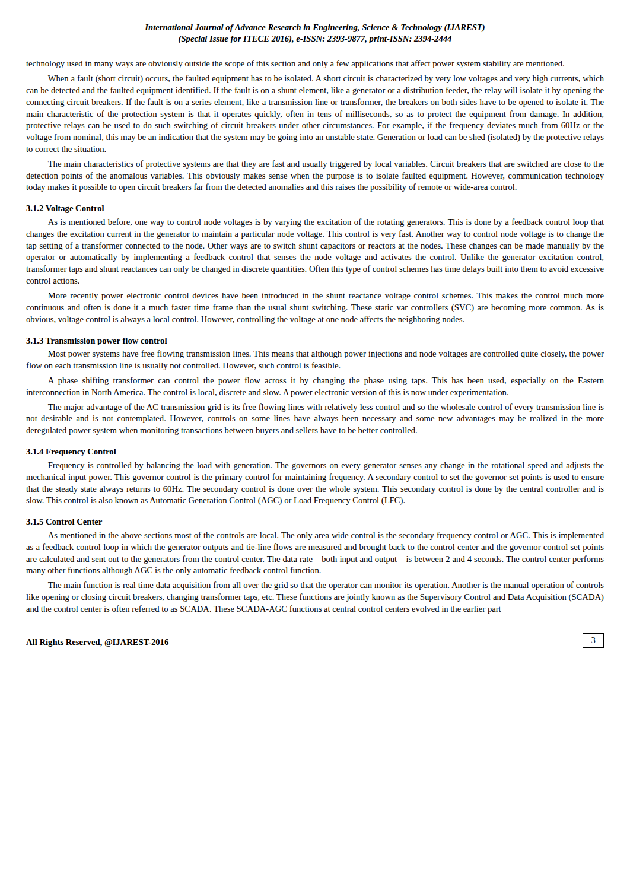International Journal of Advance Research in Engineering, Science & Technology (IJAREST) (Special Issue for ITECE 2016), e-ISSN: 2393-9877, print-ISSN: 2394-2444
technology used in many ways are obviously outside the scope of this section and only a few applications that affect power system stability are mentioned.
When a fault (short circuit) occurs, the faulted equipment has to be isolated. A short circuit is characterized by very low voltages and very high currents, which can be detected and the faulted equipment identified. If the fault is on a shunt element, like a generator or a distribution feeder, the relay will isolate it by opening the connecting circuit breakers. If the fault is on a series element, like a transmission line or transformer, the breakers on both sides have to be opened to isolate it. The main characteristic of the protection system is that it operates quickly, often in tens of milliseconds, so as to protect the equipment from damage. In addition, protective relays can be used to do such switching of circuit breakers under other circumstances. For example, if the frequency deviates much from 60Hz or the voltage from nominal, this may be an indication that the system may be going into an unstable state. Generation or load can be shed (isolated) by the protective relays to correct the situation.
The main characteristics of protective systems are that they are fast and usually triggered by local variables. Circuit breakers that are switched are close to the detection points of the anomalous variables. This obviously makes sense when the purpose is to isolate faulted equipment. However, communication technology today makes it possible to open circuit breakers far from the detected anomalies and this raises the possibility of remote or wide-area control.
3.1.2 Voltage Control
As is mentioned before, one way to control node voltages is by varying the excitation of the rotating generators. This is done by a feedback control loop that changes the excitation current in the generator to maintain a particular node voltage. This control is very fast. Another way to control node voltage is to change the tap setting of a transformer connected to the node. Other ways are to switch shunt capacitors or reactors at the nodes. These changes can be made manually by the operator or automatically by implementing a feedback control that senses the node voltage and activates the control. Unlike the generator excitation control, transformer taps and shunt reactances can only be changed in discrete quantities. Often this type of control schemes has time delays built into them to avoid excessive control actions.
More recently power electronic control devices have been introduced in the shunt reactance voltage control schemes. This makes the control much more continuous and often is done it a much faster time frame than the usual shunt switching. These static var controllers (SVC) are becoming more common. As is obvious, voltage control is always a local control. However, controlling the voltage at one node affects the neighboring nodes.
3.1.3 Transmission power flow control
Most power systems have free flowing transmission lines. This means that although power injections and node voltages are controlled quite closely, the power flow on each transmission line is usually not controlled. However, such control is feasible.
A phase shifting transformer can control the power flow across it by changing the phase using taps. This has been used, especially on the Eastern interconnection in North America. The control is local, discrete and slow. A power electronic version of this is now under experimentation.
The major advantage of the AC transmission grid is its free flowing lines with relatively less control and so the wholesale control of every transmission line is not desirable and is not contemplated. However, controls on some lines have always been necessary and some new advantages may be realized in the more deregulated power system when monitoring transactions between buyers and sellers have to be better controlled.
3.1.4 Frequency Control
Frequency is controlled by balancing the load with generation. The governors on every generator senses any change in the rotational speed and adjusts the mechanical input power. This governor control is the primary control for maintaining frequency. A secondary control to set the governor set points is used to ensure that the steady state always returns to 60Hz. The secondary control is done over the whole system. This secondary control is done by the central controller and is slow. This control is also known as Automatic Generation Control (AGC) or Load Frequency Control (LFC).
3.1.5 Control Center
As mentioned in the above sections most of the controls are local. The only area wide control is the secondary frequency control or AGC. This is implemented as a feedback control loop in which the generator outputs and tie-line flows are measured and brought back to the control center and the governor control set points are calculated and sent out to the generators from the control center. The data rate – both input and output – is between 2 and 4 seconds. The control center performs many other functions although AGC is the only automatic feedback control function.
The main function is real time data acquisition from all over the grid so that the operator can monitor its operation. Another is the manual operation of controls like opening or closing circuit breakers, changing transformer taps, etc. These functions are jointly known as the Supervisory Control and Data Acquisition (SCADA) and the control center is often referred to as SCADA. These SCADA-AGC functions at central control centers evolved in the earlier part
3 All Rights Reserved, @IJAREST-2016